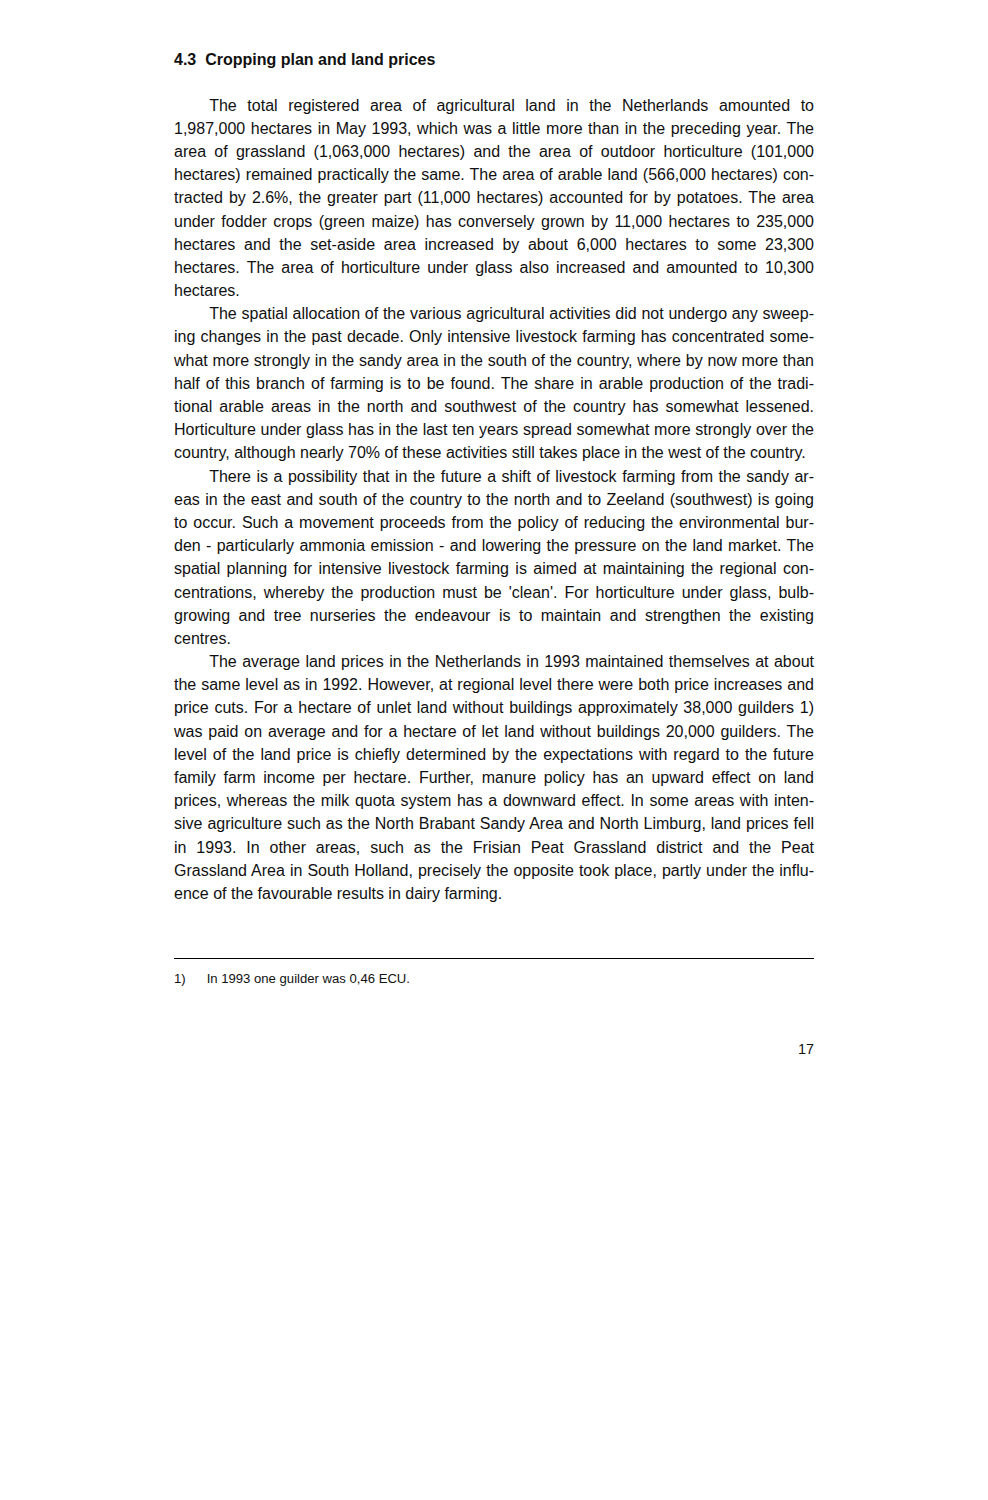4.3 Cropping plan and land prices
The total registered area of agricultural land in the Netherlands amounted to 1,987,000 hectares in May 1993, which was a little more than in the preceding year. The area of grassland (1,063,000 hectares) and the area of outdoor horticulture (101,000 hectares) remained practically the same. The area of arable land (566,000 hectares) contracted by 2.6%, the greater part (11,000 hectares) accounted for by potatoes. The area under fodder crops (green maize) has conversely grown by 11,000 hectares to 235,000 hectares and the set-aside area increased by about 6,000 hectares to some 23,300 hectares. The area of horticulture under glass also increased and amounted to 10,300 hectares.
The spatial allocation of the various agricultural activities did not undergo any sweeping changes in the past decade. Only intensive livestock farming has concentrated somewhat more strongly in the sandy area in the south of the country, where by now more than half of this branch of farming is to be found. The share in arable production of the traditional arable areas in the north and southwest of the country has somewhat lessened. Horticulture under glass has in the last ten years spread somewhat more strongly over the country, although nearly 70% of these activities still takes place in the west of the country.
There is a possibility that in the future a shift of livestock farming from the sandy areas in the east and south of the country to the north and to Zeeland (southwest) is going to occur. Such a movement proceeds from the policy of reducing the environmental burden - particularly ammonia emission - and lowering the pressure on the land market. The spatial planning for intensive livestock farming is aimed at maintaining the regional concentrations, whereby the production must be 'clean'. For horticulture under glass, bulb-growing and tree nurseries the endeavour is to maintain and strengthen the existing centres.
The average land prices in the Netherlands in 1993 maintained themselves at about the same level as in 1992. However, at regional level there were both price increases and price cuts. For a hectare of unlet land without buildings approximately 38,000 guilders 1) was paid on average and for a hectare of let land without buildings 20,000 guilders. The level of the land price is chiefly determined by the expectations with regard to the future family farm income per hectare. Further, manure policy has an upward effect on land prices, whereas the milk quota system has a downward effect. In some areas with intensive agriculture such as the North Brabant Sandy Area and North Limburg, land prices fell in 1993. In other areas, such as the Frisian Peat Grassland district and the Peat Grassland Area in South Holland, precisely the opposite took place, partly under the influence of the favourable results in dairy farming.
1) In 1993 one guilder was 0,46 ECU.
17